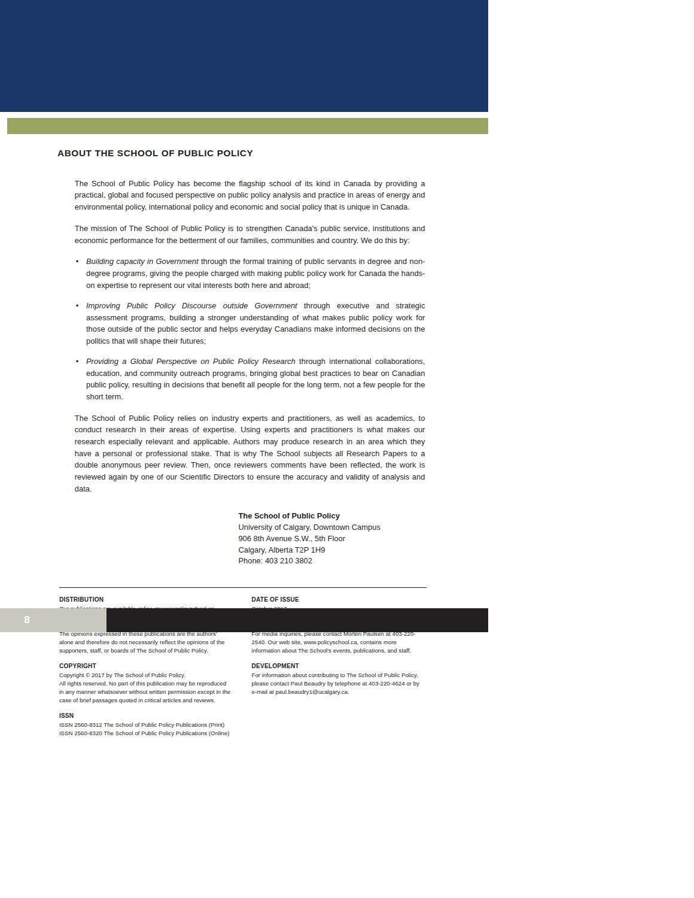ABOUT THE SCHOOL OF PUBLIC POLICY
The School of Public Policy has become the flagship school of its kind in Canada by providing a practical, global and focused perspective on public policy analysis and practice in areas of energy and environmental policy, international policy and economic and social policy that is unique in Canada.
The mission of The School of Public Policy is to strengthen Canada's public service, institutions and economic performance for the betterment of our families, communities and country. We do this by:
Building capacity in Government through the formal training of public servants in degree and non-degree programs, giving the people charged with making public policy work for Canada the hands-on expertise to represent our vital interests both here and abroad;
Improving Public Policy Discourse outside Government through executive and strategic assessment programs, building a stronger understanding of what makes public policy work for those outside of the public sector and helps everyday Canadians make informed decisions on the politics that will shape their futures;
Providing a Global Perspective on Public Policy Research through international collaborations, education, and community outreach programs, bringing global best practices to bear on Canadian public policy, resulting in decisions that benefit all people for the long term, not a few people for the short term.
The School of Public Policy relies on industry experts and practitioners, as well as academics, to conduct research in their areas of expertise. Using experts and practitioners is what makes our research especially relevant and applicable. Authors may produce research in an area which they have a personal or professional stake. That is why The School subjects all Research Papers to a double anonymous peer review. Then, once reviewers comments have been reflected, the work is reviewed again by one of our Scientific Directors to ensure the accuracy and validity of analysis and data.
The School of Public Policy
University of Calgary, Downtown Campus
906 8th Avenue S.W., 5th Floor
Calgary, Alberta T2P 1H9
Phone: 403 210 3802
DISTRIBUTION
Our publications are available online at www.policyschool.ca.
DISCLAIMER
The opinions expressed in these publications are the authors' alone and therefore do not necessarily reflect the opinions of the supporters, staff, or boards of The School of Public Policy.
COPYRIGHT
Copyright © 2017 by The School of Public Policy.
All rights reserved. No part of this publication may be reproduced in any manner whatsoever without written permission except in the case of brief passages quoted in critical articles and reviews.
ISSN
ISSN 2560-8312 The School of Public Policy Publications (Print)
ISSN 2560-8320 The School of Public Policy Publications (Online)
DATE OF ISSUE
October 2017
MEDIA INQUIRIES AND INFORMATION
For media inquiries, please contact Morten Paulsen at 403-220-2540. Our web site, www.policyschool.ca, contains more information about The School's events, publications, and staff.
DEVELOPMENT
For information about contributing to The School of Public Policy, please contact Paul Beaudry by telephone at 403-220-4624 or by e-mail at paul.beaudry1@ucalgary.ca.
8